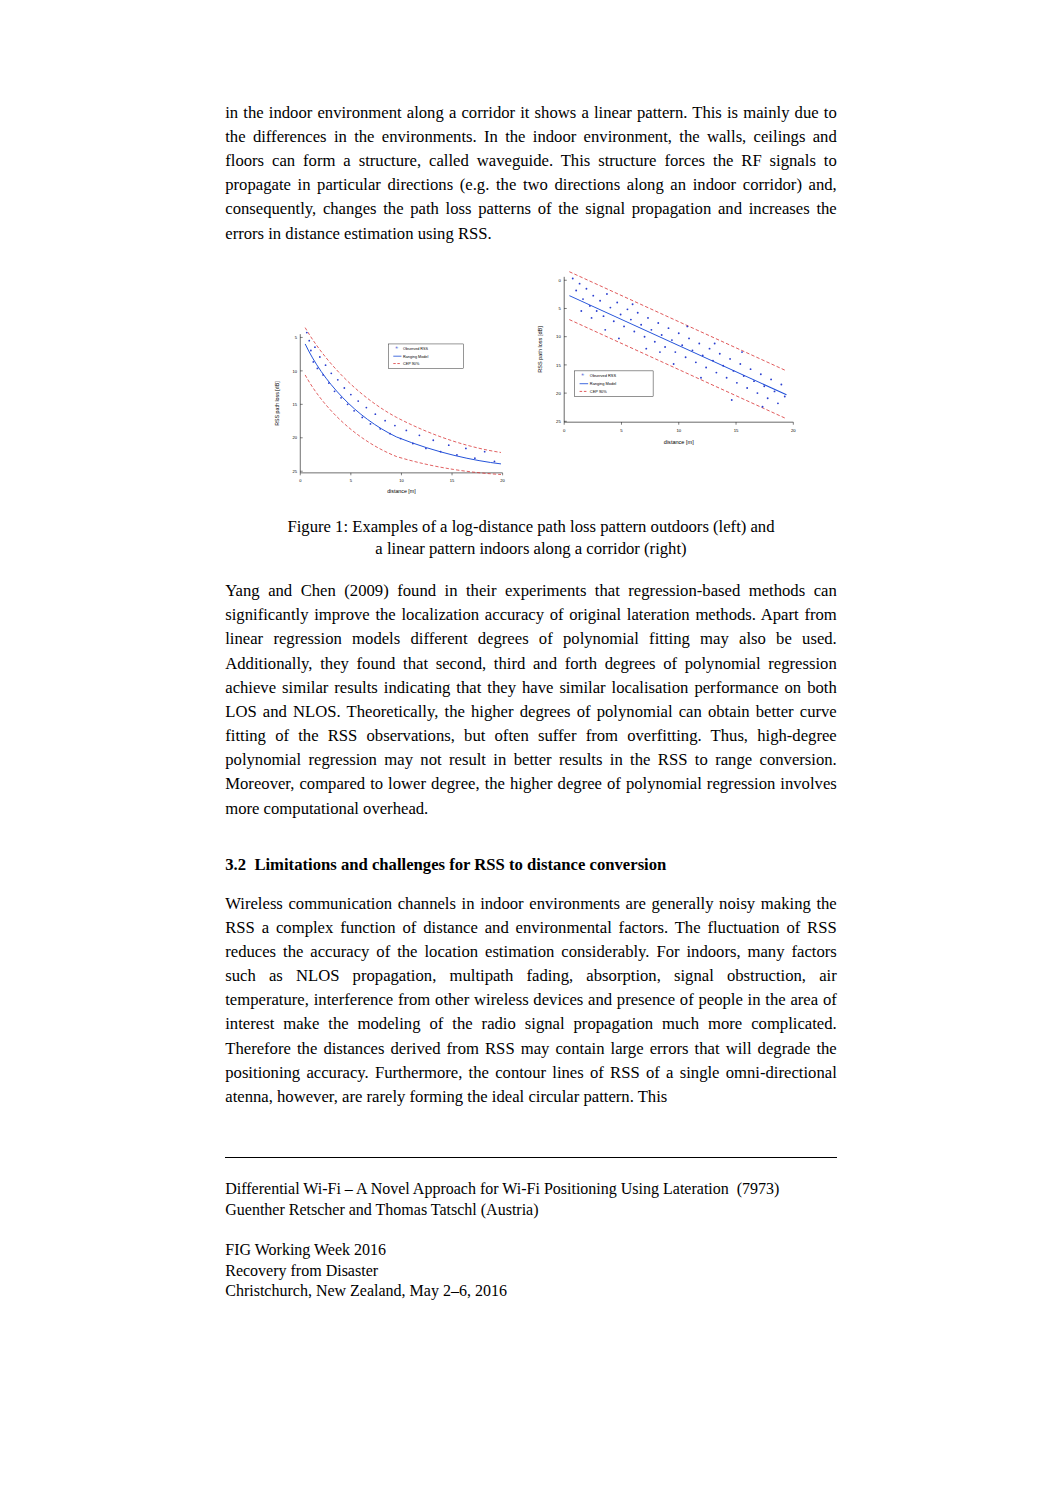in the indoor environment along a corridor it shows a linear pattern. This is mainly due to the differences in the environments. In the indoor environment, the walls, ceilings and floors can form a structure, called waveguide. This structure forces the RF signals to propagate in particular directions (e.g. the two directions along an indoor corridor) and, consequently, changes the path loss patterns of the signal propagation and increases the errors in distance estimation using RSS.
5 10 15 20 25 0 5 10 15 20 distance [m] RSS path loss [dB] ✳ Observed RSS Ranging Model CEP 90%
0 5 10 15 20 25 0 5 10 15 20 distance [m] RSS path loss [dB] ✳ Observed RSS Ranging Model CEP 90%
Figure 1: Examples of a log-distance path loss pattern outdoors (left) and
a linear pattern indoors along a corridor (right)
Yang and Chen (2009) found in their experiments that regression-based methods can significantly improve the localization accuracy of original lateration methods. Apart from linear regression models different degrees of polynomial fitting may also be used. Additionally, they found that second, third and forth degrees of polynomial regression achieve similar results indicating that they have similar localisation performance on both LOS and NLOS. Theoretically, the higher degrees of polynomial can obtain better curve fitting of the RSS observations, but often suffer from overfitting. Thus, high-degree polynomial regression may not result in better results in the RSS to range conversion. Moreover, compared to lower degree, the higher degree of polynomial regression involves more computational overhead.
3.2 Limitations and challenges for RSS to distance conversion
Wireless communication channels in indoor environments are generally noisy making the RSS a complex function of distance and environmental factors. The fluctuation of RSS reduces the accuracy of the location estimation considerably. For indoors, many factors such as NLOS propagation, multipath fading, absorption, signal obstruction, air temperature, interference from other wireless devices and presence of people in the area of interest make the modeling of the radio signal propagation much more complicated. Therefore the distances derived from RSS may contain large errors that will degrade the positioning accuracy. Furthermore, the contour lines of RSS of a single omni-directional atenna, however, are rarely forming the ideal circular pattern. This
Differential Wi-Fi – A Novel Approach for Wi-Fi Positioning Using Lateration (7973)
Guenther Retscher and Thomas Tatschl (Austria)
FIG Working Week 2016
Recovery from Disaster
Christchurch, New Zealand, May 2–6, 2016